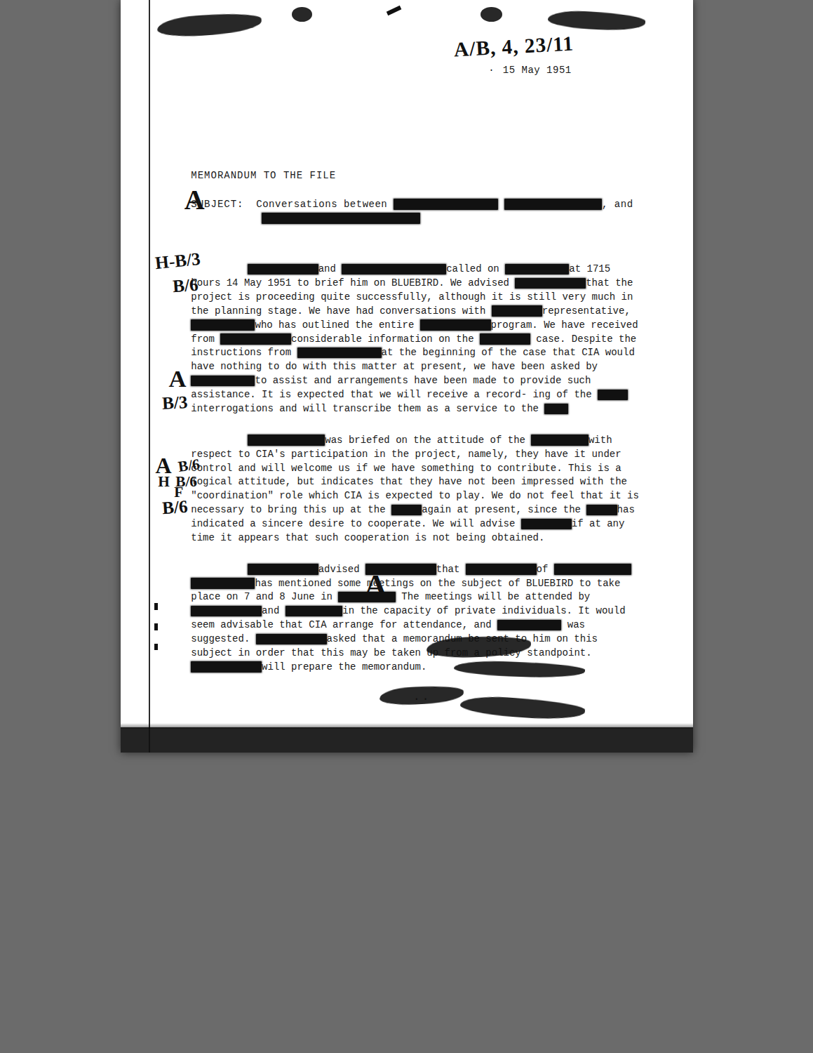A/B, 4, 23/11
A
H-B/3
B/6
A
B/3
A
B/6
H
B/6
F
B/6
A
·15 May 1951
MEMORANDUM TO THE FILE
SUBJECT: Conversations between , and
1. and called on at 1715 hours 14 May 1951 to brief him on BLUEBIRD. We advised that the project is proceeding quite successfully, although it is still very much in the planning stage. We have had conversations with representative, who has outlined the entire program. We have received from considerable information on the case. Despite the instructions from at the beginning of the case that CIA would have nothing to do with this matter at present, we have been asked by to assist and arrangements have been made to provide such assistance. It is expected that we will receive a record- ing of the interrogations and will transcribe them as a service to the
2. was briefed on the attitude of the with respect to CIA's participation in the project, namely, they have it under control and will welcome us if we have something to contribute. This is a logical attitude, but indicates that they have not been impressed with the "coordination" role which CIA is expected to play. We do not feel that it is necessary to bring this up at the again at present, since the has indicated a sincere desire to cooperate. We will advise if at any time it appears that such cooperation is not being obtained.
3. advised that of has mentioned some meetings on the subject of BLUEBIRD to take place on 7 and 8 June in The meetings will be attended by and in the capacity of private individuals. It would seem advisable that CIA arrange for attendance, and was suggested. asked that a memorandum be sent to him on this subject in order that this may be taken up from a policy standpoint. will prepare the memorandum.
··